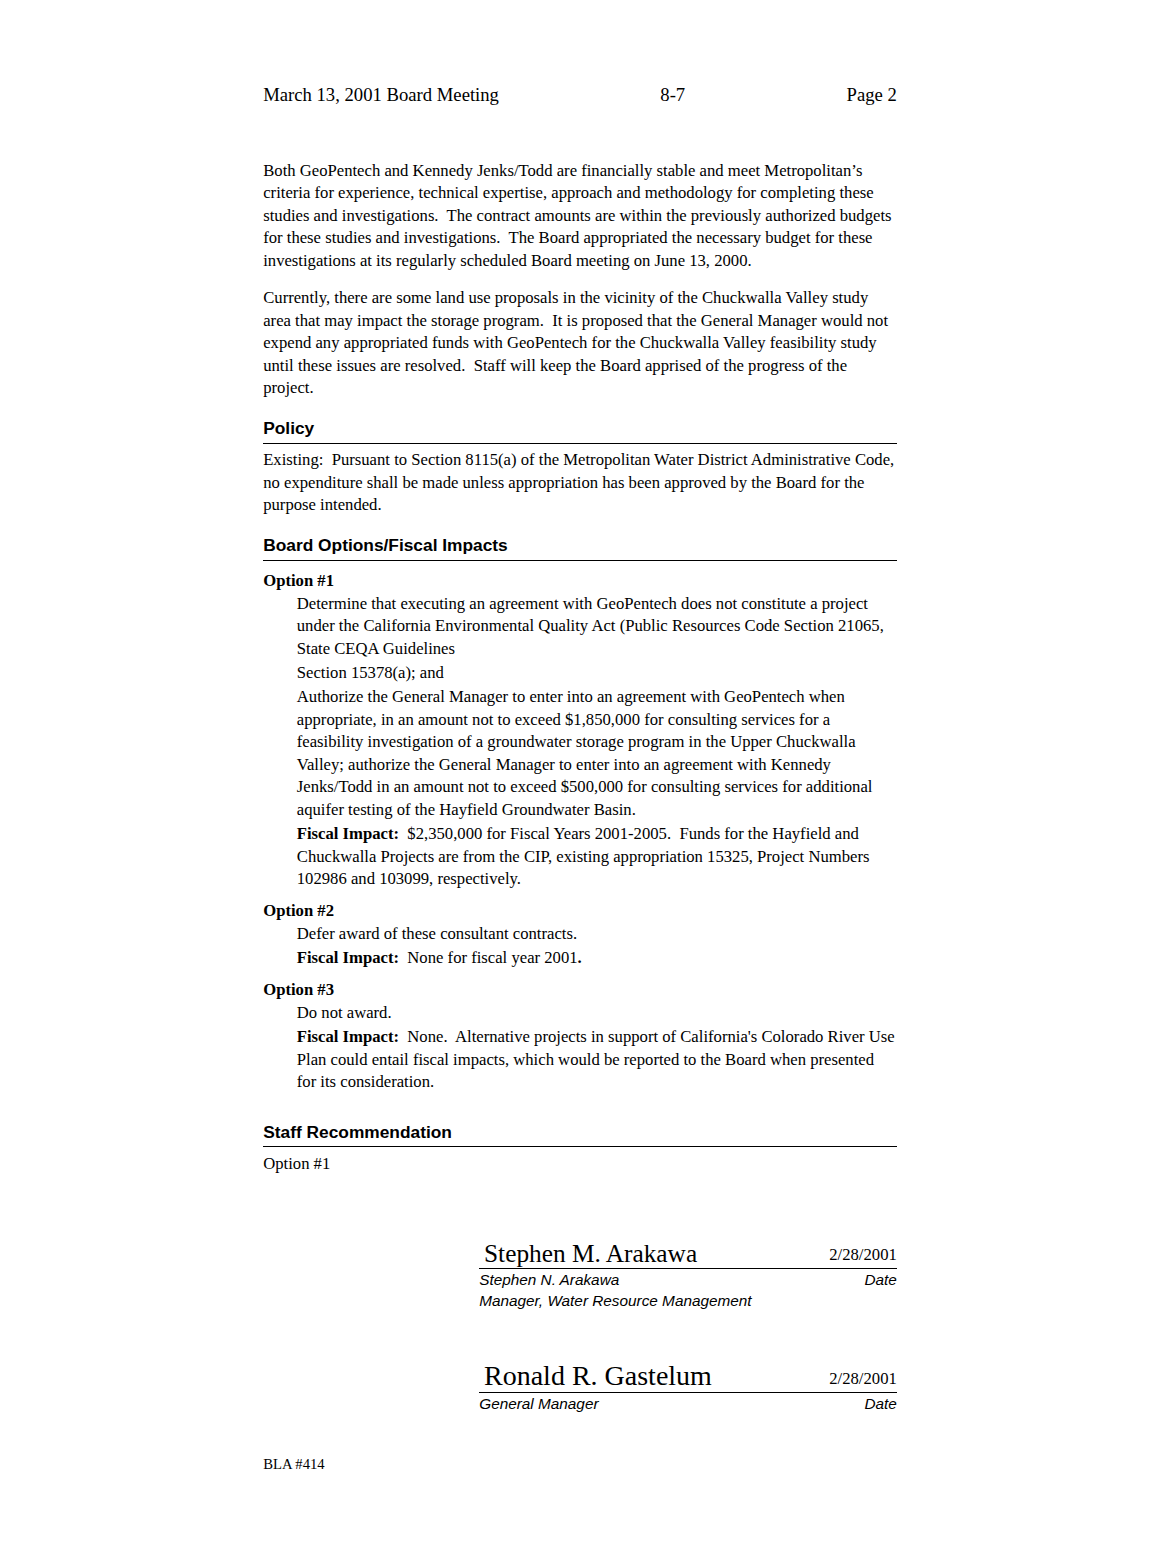March 13, 2001 Board Meeting
8-7
Page 2
Both GeoPentech and Kennedy Jenks/Todd are financially stable and meet Metropolitan’s criteria for experience, technical expertise, approach and methodology for completing these studies and investigations. The contract amounts are within the previously authorized budgets for these studies and investigations. The Board appropriated the necessary budget for these investigations at its regularly scheduled Board meeting on June 13, 2000.
Currently, there are some land use proposals in the vicinity of the Chuckwalla Valley study area that may impact the storage program. It is proposed that the General Manager would not expend any appropriated funds with GeoPentech for the Chuckwalla Valley feasibility study until these issues are resolved. Staff will keep the Board apprised of the progress of the project.
Policy
Existing: Pursuant to Section 8115(a) of the Metropolitan Water District Administrative Code, no expenditure shall be made unless appropriation has been approved by the Board for the purpose intended.
Board Options/Fiscal Impacts
Option #1
Determine that executing an agreement with GeoPentech does not constitute a project under the California Environmental Quality Act (Public Resources Code Section 21065, State CEQA Guidelines
Section 15378(a); and
Authorize the General Manager to enter into an agreement with GeoPentech when appropriate, in an amount not to exceed $1,850,000 for consulting services for a feasibility investigation of a groundwater storage program in the Upper Chuckwalla Valley; authorize the General Manager to enter into an agreement with Kennedy Jenks/Todd in an amount not to exceed $500,000 for consulting services for additional aquifer testing of the Hayfield Groundwater Basin.
Fiscal Impact: $2,350,000 for Fiscal Years 2001-2005. Funds for the Hayfield and Chuckwalla Projects are from the CIP, existing appropriation 15325, Project Numbers 102986 and 103099, respectively.
Option #2
Defer award of these consultant contracts.
Fiscal Impact: None for fiscal year 2001.
Option #3
Do not award.
Fiscal Impact: None. Alternative projects in support of California's Colorado River Use Plan could entail fiscal impacts, which would be reported to the Board when presented for its consideration.
Staff Recommendation
Option #1
Stephen M. Arakawa
2/28/2001
Stephen N. Arakawa
Date
Manager, Water Resource Management
Ronald R. Gastelum
2/28/2001
General Manager
Date
BLA #414